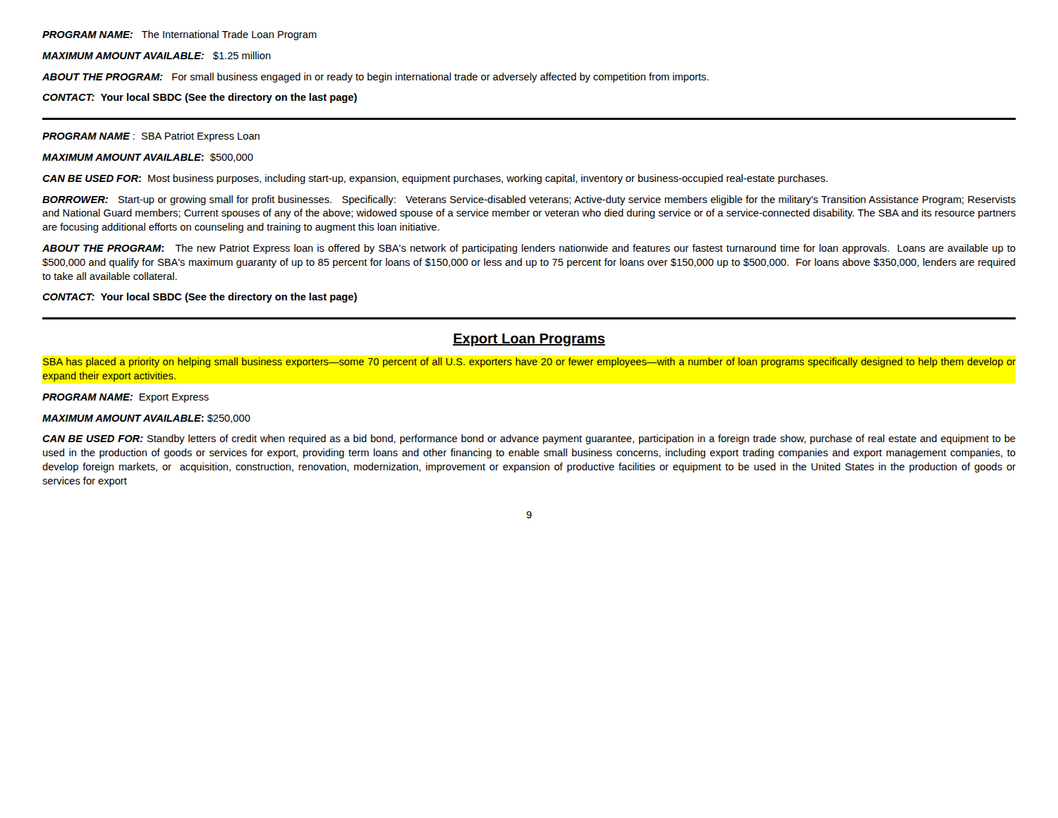PROGRAM NAME: The International Trade Loan Program
MAXIMUM AMOUNT AVAILABLE: $1.25 million
ABOUT THE PROGRAM: For small business engaged in or ready to begin international trade or adversely affected by competition from imports.
CONTACT: Your local SBDC (See the directory on the last page)
PROGRAM NAME : SBA Patriot Express Loan
MAXIMUM AMOUNT AVAILABLE: $500,000
CAN BE USED FOR: Most business purposes, including start-up, expansion, equipment purchases, working capital, inventory or business-occupied real-estate purchases.
BORROWER: Start-up or growing small for profit businesses. Specifically: Veterans Service-disabled veterans; Active-duty service members eligible for the military's Transition Assistance Program; Reservists and National Guard members; Current spouses of any of the above; widowed spouse of a service member or veteran who died during service or of a service-connected disability. The SBA and its resource partners are focusing additional efforts on counseling and training to augment this loan initiative.
ABOUT THE PROGRAM: The new Patriot Express loan is offered by SBA's network of participating lenders nationwide and features our fastest turnaround time for loan approvals. Loans are available up to $500,000 and qualify for SBA's maximum guaranty of up to 85 percent for loans of $150,000 or less and up to 75 percent for loans over $150,000 up to $500,000. For loans above $350,000, lenders are required to take all available collateral.
CONTACT: Your local SBDC (See the directory on the last page)
Export Loan Programs
SBA has placed a priority on helping small business exporters—some 70 percent of all U.S. exporters have 20 or fewer employees—with a number of loan programs specifically designed to help them develop or expand their export activities.
PROGRAM NAME: Export Express
MAXIMUM AMOUNT AVAILABLE: $250,000
CAN BE USED FOR: Standby letters of credit when required as a bid bond, performance bond or advance payment guarantee, participation in a foreign trade show, purchase of real estate and equipment to be used in the production of goods or services for export, providing term loans and other financing to enable small business concerns, including export trading companies and export management companies, to develop foreign markets, or acquisition, construction, renovation, modernization, improvement or expansion of productive facilities or equipment to be used in the United States in the production of goods or services for export
9